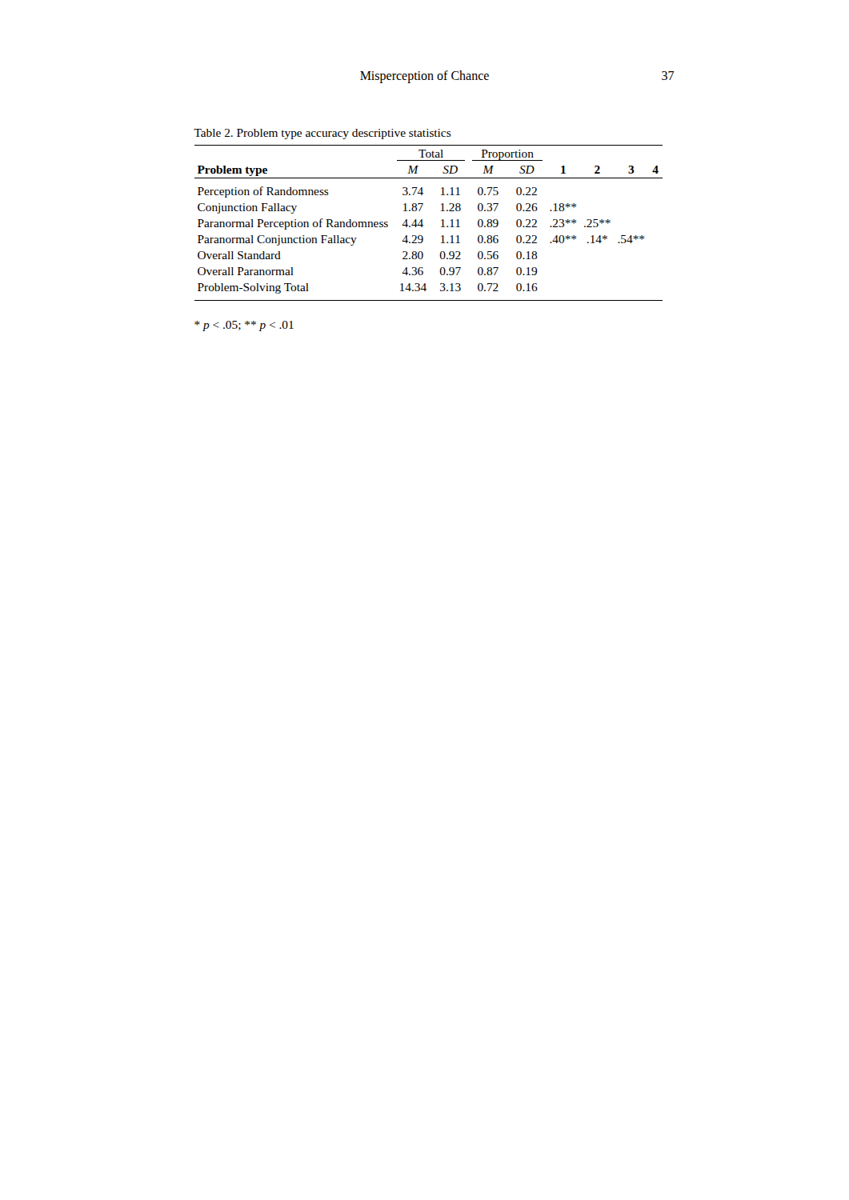Misperception of Chance 37
Table 2. Problem type accuracy descriptive statistics
| | Total | Proportion | | | | |
| --- | --- | --- | --- | --- | --- | --- |
| Problem type | M | SD | M | SD | 1 | 2 | 3 | 4 |
| Perception of Randomness | 3.74 | 1.11 | 0.75 | 0.22 | | | | |
| Conjunction Fallacy | 1.87 | 1.28 | 0.37 | 0.26 | .18 ** | | | |
| Paranormal Perception of Randomness | 4.44 | 1.11 | 0.89 | 0.22 | .23 ** | .25 ** | | |
| Paranormal Conjunction Fallacy | 4.29 | 1.11 | 0.86 | 0.22 | .40 ** | .14 * | .54 ** | |
| Overall Standard | 2.80 | 0.92 | 0.56 | 0.18 | | | | |
| Overall Paranormal | 4.36 | 0.97 | 0.87 | 0.19 | | | | |
| Problem-Solving Total | 14.34 | 3.13 | 0.72 | 0.16 | | | | |
* p < .05; ** p < .01